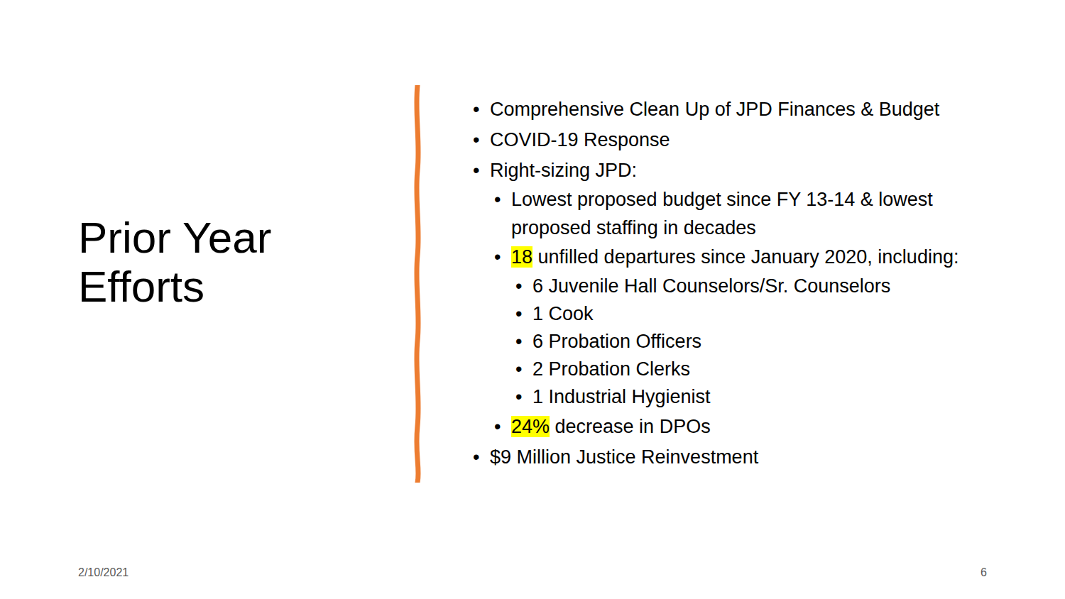Prior Year Efforts
Comprehensive Clean Up of JPD Finances & Budget
COVID-19 Response
Right-sizing JPD:
Lowest proposed budget since FY 13-14 & lowest proposed staffing in decades
18 unfilled departures since January 2020, including:
6 Juvenile Hall Counselors/Sr. Counselors
1 Cook
6 Probation Officers
2 Probation Clerks
1 Industrial Hygienist
24% decrease in DPOs
$9 Million Justice Reinvestment
2/10/2021
6